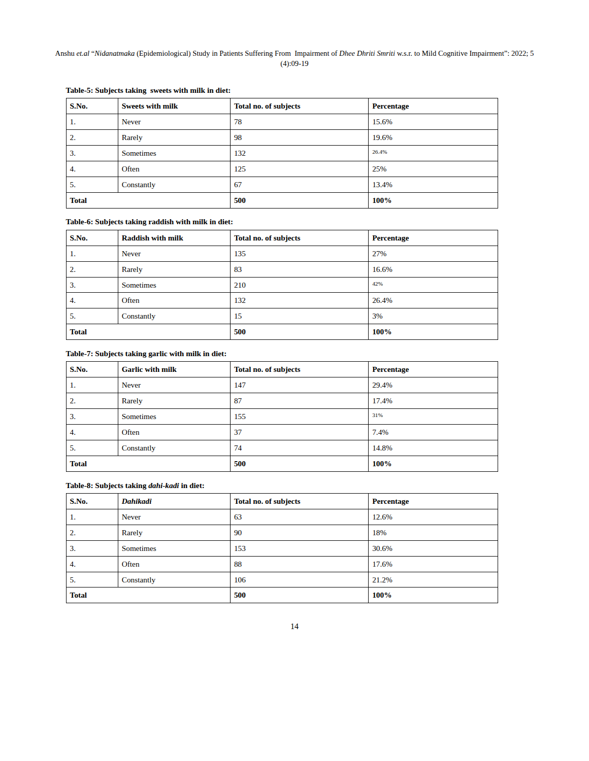Anshu et.al “Nidanatmaka (Epidemiological) Study in Patients Suffering From Impairment of Dhee Dhriti Smriti w.s.r. to Mild Cognitive Impairment”: 2022; 5 (4):09-19
Table-5: Subjects taking sweets with milk in diet:
| S.No. | Sweets with milk | Total no. of subjects | Percentage |
| --- | --- | --- | --- |
| 1. | Never | 78 | 15.6% |
| 2. | Rarely | 98 | 19.6% |
| 3. | Sometimes | 132 | 26.4% |
| 4. | Often | 125 | 25% |
| 5. | Constantly | 67 | 13.4% |
| Total | 500 | 100% |
Table-6: Subjects taking raddish with milk in diet:
| S.No. | Raddish with milk | Total no. of subjects | Percentage |
| --- | --- | --- | --- |
| 1. | Never | 135 | 27% |
| 2. | Rarely | 83 | 16.6% |
| 3. | Sometimes | 210 | 42% |
| 4. | Often | 132 | 26.4% |
| 5. | Constantly | 15 | 3% |
| Total | 500 | 100% |
Table-7: Subjects taking garlic with milk in diet:
| S.No. | Garlic with milk | Total no. of subjects | Percentage |
| --- | --- | --- | --- |
| 1. | Never | 147 | 29.4% |
| 2. | Rarely | 87 | 17.4% |
| 3. | Sometimes | 155 | 31% |
| 4. | Often | 37 | 7.4% |
| 5. | Constantly | 74 | 14.8% |
| Total | 500 | 100% |
Table-8: Subjects taking dahi-kadi in diet:
| S.No. | Dahikadi | Total no. of subjects | Percentage |
| --- | --- | --- | --- |
| 1. | Never | 63 | 12.6% |
| 2. | Rarely | 90 | 18% |
| 3. | Sometimes | 153 | 30.6% |
| 4. | Often | 88 | 17.6% |
| 5. | Constantly | 106 | 21.2% |
| Total | 500 | 100% |
14